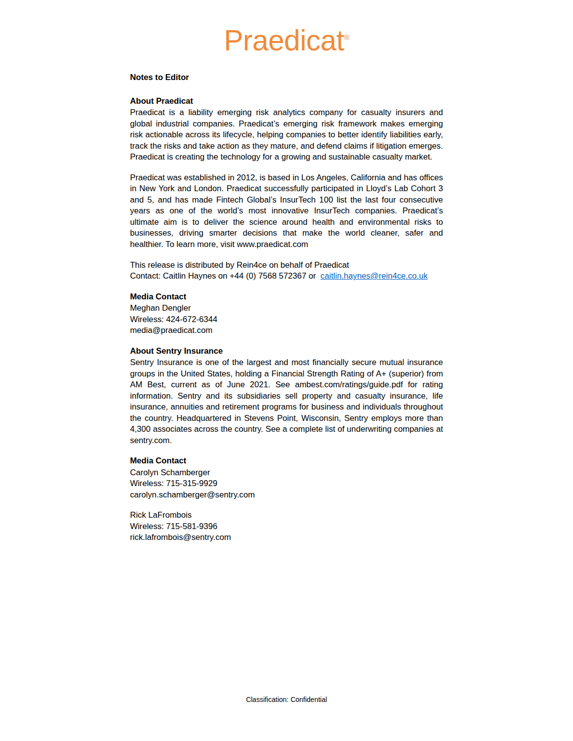Praedicat®
Notes to Editor
About Praedicat
Praedicat is a liability emerging risk analytics company for casualty insurers and global industrial companies. Praedicat’s emerging risk framework makes emerging risk actionable across its lifecycle, helping companies to better identify liabilities early, track the risks and take action as they mature, and defend claims if litigation emerges. Praedicat is creating the technology for a growing and sustainable casualty market.
Praedicat was established in 2012, is based in Los Angeles, California and has offices in New York and London. Praedicat successfully participated in Lloyd’s Lab Cohort 3 and 5, and has made Fintech Global’s InsurTech 100 list the last four consecutive years as one of the world’s most innovative InsurTech companies. Praedicat’s ultimate aim is to deliver the science around health and environmental risks to businesses, driving smarter decisions that make the world cleaner, safer and healthier. To learn more, visit www.praedicat.com
This release is distributed by Rein4ce on behalf of Praedicat
Contact: Caitlin Haynes on +44 (0) 7568 572367 or caitlin.haynes@rein4ce.co.uk
Media Contact
Meghan Dengler
Wireless: 424-672-6344
media@praedicat.com
About Sentry Insurance
Sentry Insurance is one of the largest and most financially secure mutual insurance groups in the United States, holding a Financial Strength Rating of A+ (superior) from AM Best, current as of June 2021. See ambest.com/ratings/guide.pdf for rating information. Sentry and its subsidiaries sell property and casualty insurance, life insurance, annuities and retirement programs for business and individuals throughout the country. Headquartered in Stevens Point, Wisconsin, Sentry employs more than 4,300 associates across the country. See a complete list of underwriting companies at sentry.com.
Media Contact
Carolyn Schamberger
Wireless: 715-315-9929
carolyn.schamberger@sentry.com
Rick LaFrombois
Wireless: 715-581-9396
rick.lafrombois@sentry.com
Classification: Confidential